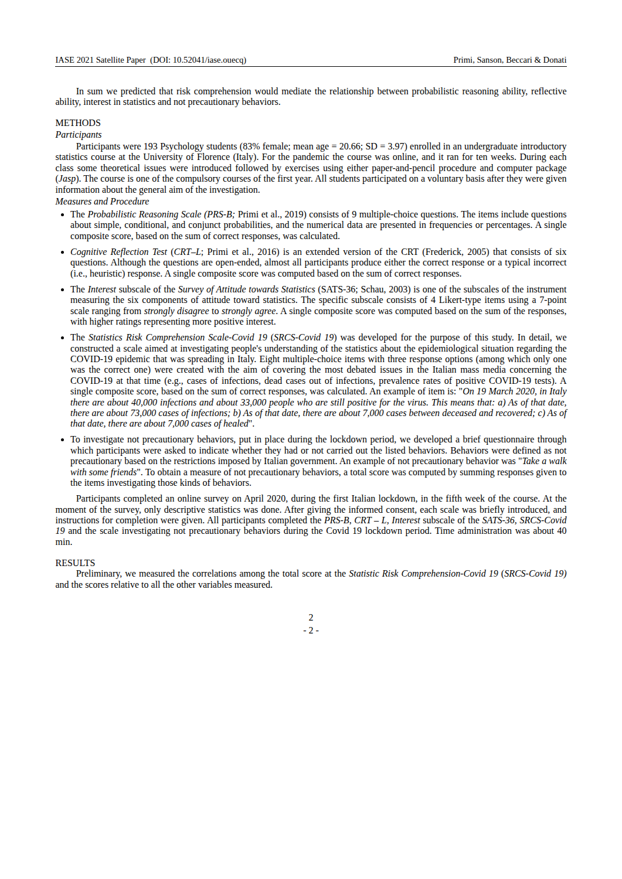IASE 2021 Satellite Paper (DOI: 10.52041/iase.ouecq) Primi, Sanson, Beccari & Donati
In sum we predicted that risk comprehension would mediate the relationship between probabilistic reasoning ability, reflective ability, interest in statistics and not precautionary behaviors.
Methods
Participants
Participants were 193 Psychology students (83% female; mean age = 20.66; SD = 3.97) enrolled in an undergraduate introductory statistics course at the University of Florence (Italy). For the pandemic the course was online, and it ran for ten weeks. During each class some theoretical issues were introduced followed by exercises using either paper-and-pencil procedure and computer package (Jasp). The course is one of the compulsory courses of the first year. All students participated on a voluntary basis after they were given information about the general aim of the investigation.
Measures and Procedure
The Probabilistic Reasoning Scale (PRS-B; Primi et al., 2019) consists of 9 multiple-choice questions. The items include questions about simple, conditional, and conjunct probabilities, and the numerical data are presented in frequencies or percentages. A single composite score, based on the sum of correct responses, was calculated.
Cognitive Reflection Test (CRT–L; Primi et al., 2016) is an extended version of the CRT (Frederick, 2005) that consists of six questions. Although the questions are open-ended, almost all participants produce either the correct response or a typical incorrect (i.e., heuristic) response. A single composite score was computed based on the sum of correct responses.
The Interest subscale of the Survey of Attitude towards Statistics (SATS-36; Schau, 2003) is one of the subscales of the instrument measuring the six components of attitude toward statistics. The specific subscale consists of 4 Likert-type items using a 7-point scale ranging from strongly disagree to strongly agree. A single composite score was computed based on the sum of the responses, with higher ratings representing more positive interest.
The Statistics Risk Comprehension Scale-Covid 19 (SRCS-Covid 19) was developed for the purpose of this study. In detail, we constructed a scale aimed at investigating people's understanding of the statistics about the epidemiological situation regarding the COVID-19 epidemic that was spreading in Italy. Eight multiple-choice items with three response options (among which only one was the correct one) were created with the aim of covering the most debated issues in the Italian mass media concerning the COVID-19 at that time (e.g., cases of infections, dead cases out of infections, prevalence rates of positive COVID-19 tests). A single composite score, based on the sum of correct responses, was calculated. An example of item is: "On 19 March 2020, in Italy there are about 40,000 infections and about 33,000 people who are still positive for the virus. This means that: a) As of that date, there are about 73,000 cases of infections; b) As of that date, there are about 7,000 cases between deceased and recovered; c) As of that date, there are about 7,000 cases of healed".
To investigate not precautionary behaviors, put in place during the lockdown period, we developed a brief questionnaire through which participants were asked to indicate whether they had or not carried out the listed behaviors. Behaviors were defined as not precautionary based on the restrictions imposed by Italian government. An example of not precautionary behavior was "Take a walk with some friends". To obtain a measure of not precautionary behaviors, a total score was computed by summing responses given to the items investigating those kinds of behaviors.
Participants completed an online survey on April 2020, during the first Italian lockdown, in the fifth week of the course. At the moment of the survey, only descriptive statistics was done. After giving the informed consent, each scale was briefly introduced, and instructions for completion were given. All participants completed the PRS-B, CRT – L, Interest subscale of the SATS-36, SRCS-Covid 19 and the scale investigating not precautionary behaviors during the Covid 19 lockdown period. Time administration was about 40 min.
Results
Preliminary, we measured the correlations among the total score at the Statistic Risk Comprehension-Covid 19 (SRCS-Covid 19) and the scores relative to all the other variables measured.
2
- 2 -